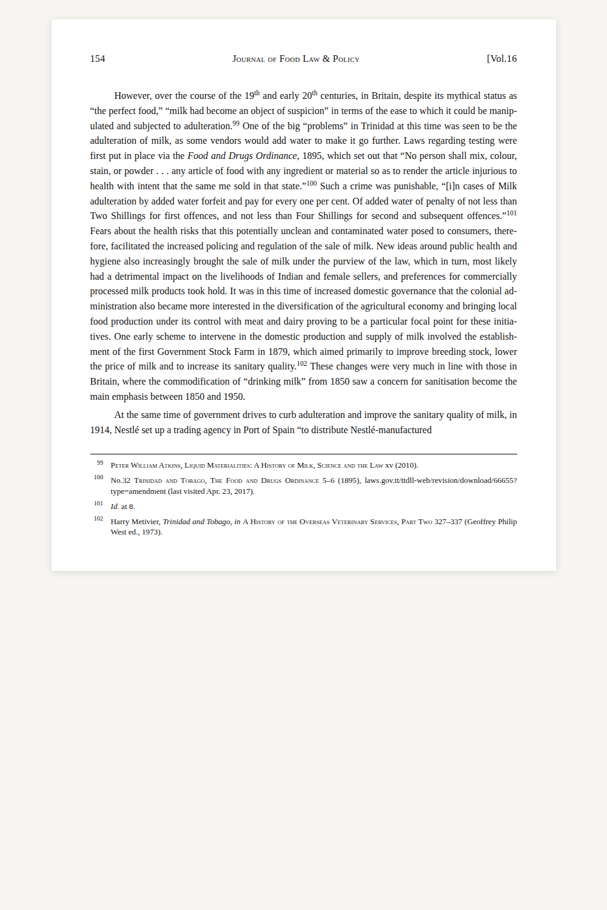154 Journal of Food Law & Policy [Vol.16
However, over the course of the 19th and early 20th centuries, in Britain, despite its mythical status as “the perfect food,” “milk had become an object of suspicion” in terms of the ease to which it could be manipulated and subjected to adulteration.99 One of the big “problems” in Trinidad at this time was seen to be the adulteration of milk, as some vendors would add water to make it go further. Laws regarding testing were first put in place via the Food and Drugs Ordinance, 1895, which set out that “No person shall mix, colour, stain, or powder . . . any article of food with any ingredient or material so as to render the article injurious to health with intent that the same me sold in that state.”100 Such a crime was punishable, “[i]n cases of Milk adulteration by added water forfeit and pay for every one per cent. Of added water of penalty of not less than Two Shillings for first offences, and not less than Four Shillings for second and subsequent offences.”101 Fears about the health risks that this potentially unclean and contaminated water posed to consumers, therefore, facilitated the increased policing and regulation of the sale of milk. New ideas around public health and hygiene also increasingly brought the sale of milk under the purview of the law, which in turn, most likely had a detrimental impact on the livelihoods of Indian and female sellers, and preferences for commercially processed milk products took hold. It was in this time of increased domestic governance that the colonial administration also became more interested in the diversification of the agricultural economy and bringing local food production under its control with meat and dairy proving to be a particular focal point for these initiatives. One early scheme to intervene in the domestic production and supply of milk involved the establishment of the first Government Stock Farm in 1879, which aimed primarily to improve breeding stock, lower the price of milk and to increase its sanitary quality.102 These changes were very much in line with those in Britain, where the commodification of “drinking milk” from 1850 saw a concern for sanitisation become the main emphasis between 1850 and 1950.
At the same time of government drives to curb adulteration and improve the sanitary quality of milk, in 1914, Nestlé set up a trading agency in Port of Spain “to distribute Nestlé-manufactured
Peter William Atkins, Liquid Materialities: A History of Milk, Science and the Law xv (2010).
No.32 Trinidad and Tobago, The Food and Drugs Ordinance 5–6 (1895), laws.gov.tt/ttdll-web/revision/download/66655?type=amendment (last visited Apr. 23, 2017).
Id. at 8.
Harry Metivier, Trinidad and Tobago, in A History of the Overseas Veterinary Services, Part Two 327–337 (Geoffrey Philip West ed., 1973).